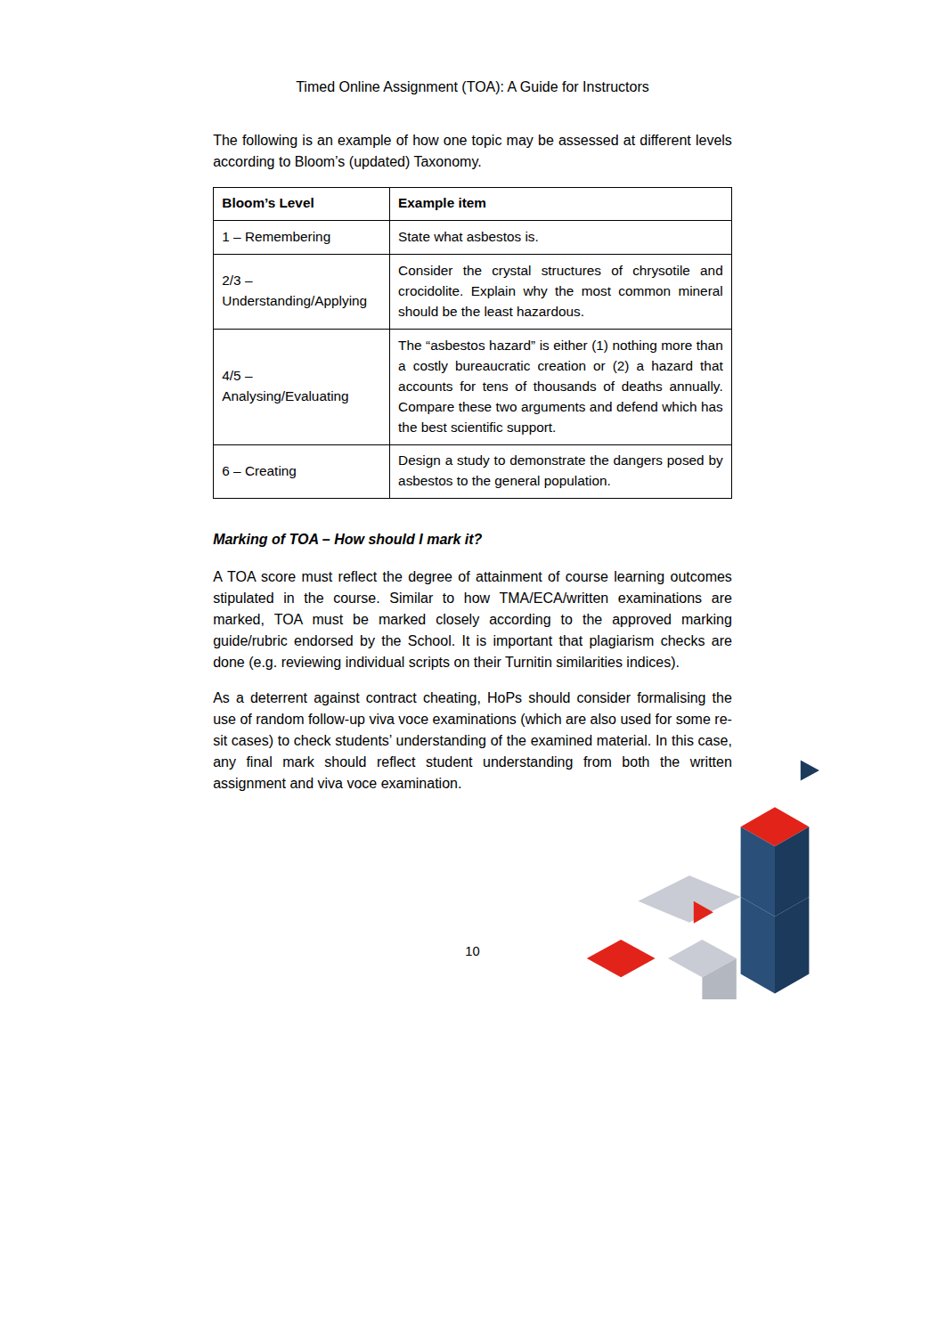Timed Online Assignment (TOA): A Guide for Instructors
The following is an example of how one topic may be assessed at different levels according to Bloom’s (updated) Taxonomy.
| Bloom’s Level | Example item |
| --- | --- |
| 1 – Remembering | State what asbestos is. |
| 2/3 – Understanding/Applying | Consider the crystal structures of chrysotile and crocidolite. Explain why the most common mineral should be the least hazardous. |
| 4/5 – Analysing/Evaluating | The “asbestos hazard” is either (1) nothing more than a costly bureaucratic creation or (2) a hazard that accounts for tens of thousands of deaths annually. Compare these two arguments and defend which has the best scientific support. |
| 6 – Creating | Design a study to demonstrate the dangers posed by asbestos to the general population. |
Marking of TOA – How should I mark it?
A TOA score must reflect the degree of attainment of course learning outcomes stipulated in the course. Similar to how TMA/ECA/written examinations are marked, TOA must be marked closely according to the approved marking guide/rubric endorsed by the School. It is important that plagiarism checks are done (e.g. reviewing individual scripts on their Turnitin similarities indices).
As a deterrent against contract cheating, HoPs should consider formalising the use of random follow-up viva voce examinations (which are also used for some re-sit cases) to check students’ understanding of the examined material. In this case, any final mark should reflect student understanding from both the written assignment and viva voce examination.
10